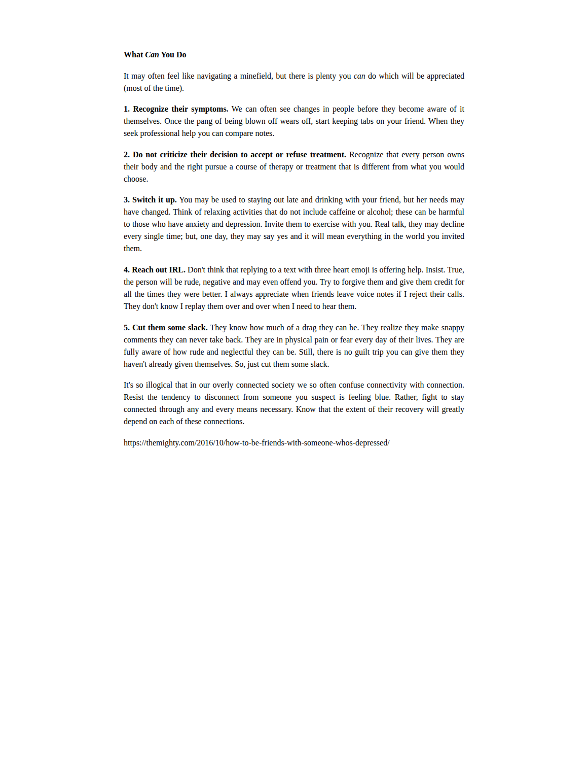What Can You Do
It may often feel like navigating a minefield, but there is plenty you can do which will be appreciated (most of the time).
1. Recognize their symptoms. We can often see changes in people before they become aware of it themselves. Once the pang of being blown off wears off, start keeping tabs on your friend. When they seek professional help you can compare notes.
2. Do not criticize their decision to accept or refuse treatment. Recognize that every person owns their body and the right pursue a course of therapy or treatment that is different from what you would choose.
3. Switch it up. You may be used to staying out late and drinking with your friend, but her needs may have changed. Think of relaxing activities that do not include caffeine or alcohol; these can be harmful to those who have anxiety and depression. Invite them to exercise with you. Real talk, they may decline every single time; but, one day, they may say yes and it will mean everything in the world you invited them.
4. Reach out IRL. Don't think that replying to a text with three heart emoji is offering help. Insist. True, the person will be rude, negative and may even offend you. Try to forgive them and give them credit for all the times they were better. I always appreciate when friends leave voice notes if I reject their calls. They don't know I replay them over and over when I need to hear them.
5. Cut them some slack. They know how much of a drag they can be. They realize they make snappy comments they can never take back. They are in physical pain or fear every day of their lives. They are fully aware of how rude and neglectful they can be. Still, there is no guilt trip you can give them they haven't already given themselves. So, just cut them some slack.
It's so illogical that in our overly connected society we so often confuse connectivity with connection. Resist the tendency to disconnect from someone you suspect is feeling blue. Rather, fight to stay connected through any and every means necessary. Know that the extent of their recovery will greatly depend on each of these connections.
https://themighty.com/2016/10/how-to-be-friends-with-someone-whos-depressed/